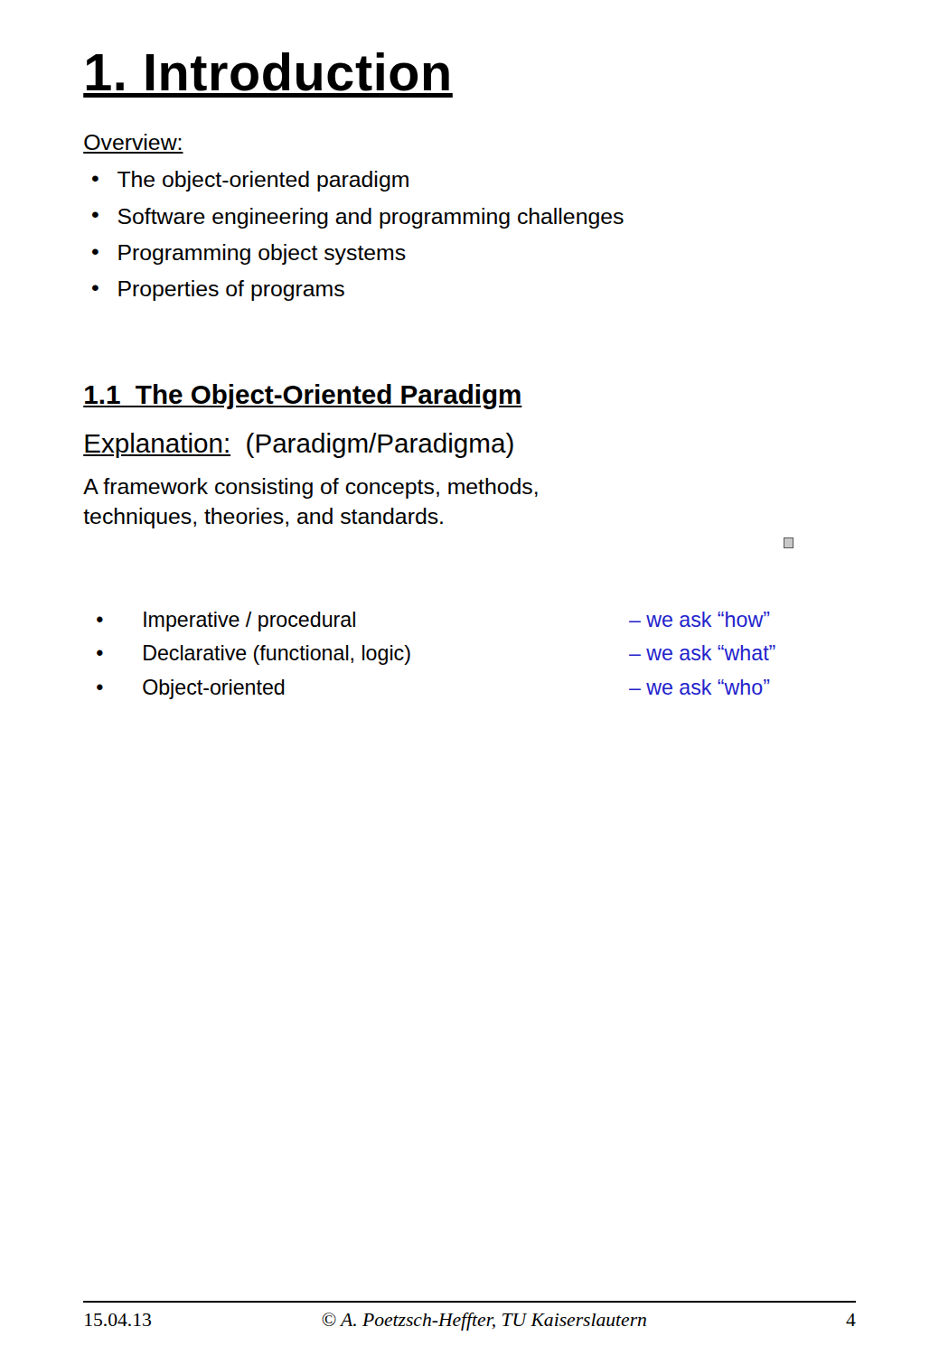1. Introduction
Overview:
The object-oriented paradigm
Software engineering and programming challenges
Programming object systems
Properties of programs
1.1 The Object-Oriented Paradigm
Explanation: (Paradigm/Paradigma)
A framework consisting of concepts, methods,
techniques, theories, and standards.
| • | Imperative / procedural | – we ask “how” |
| • | Declarative (functional, logic) | – we ask “what” |
| • | Object-oriented | – we ask “who” |
15.04.13 © A. Poetzsch-Heffter, TU Kaiserslautern 4